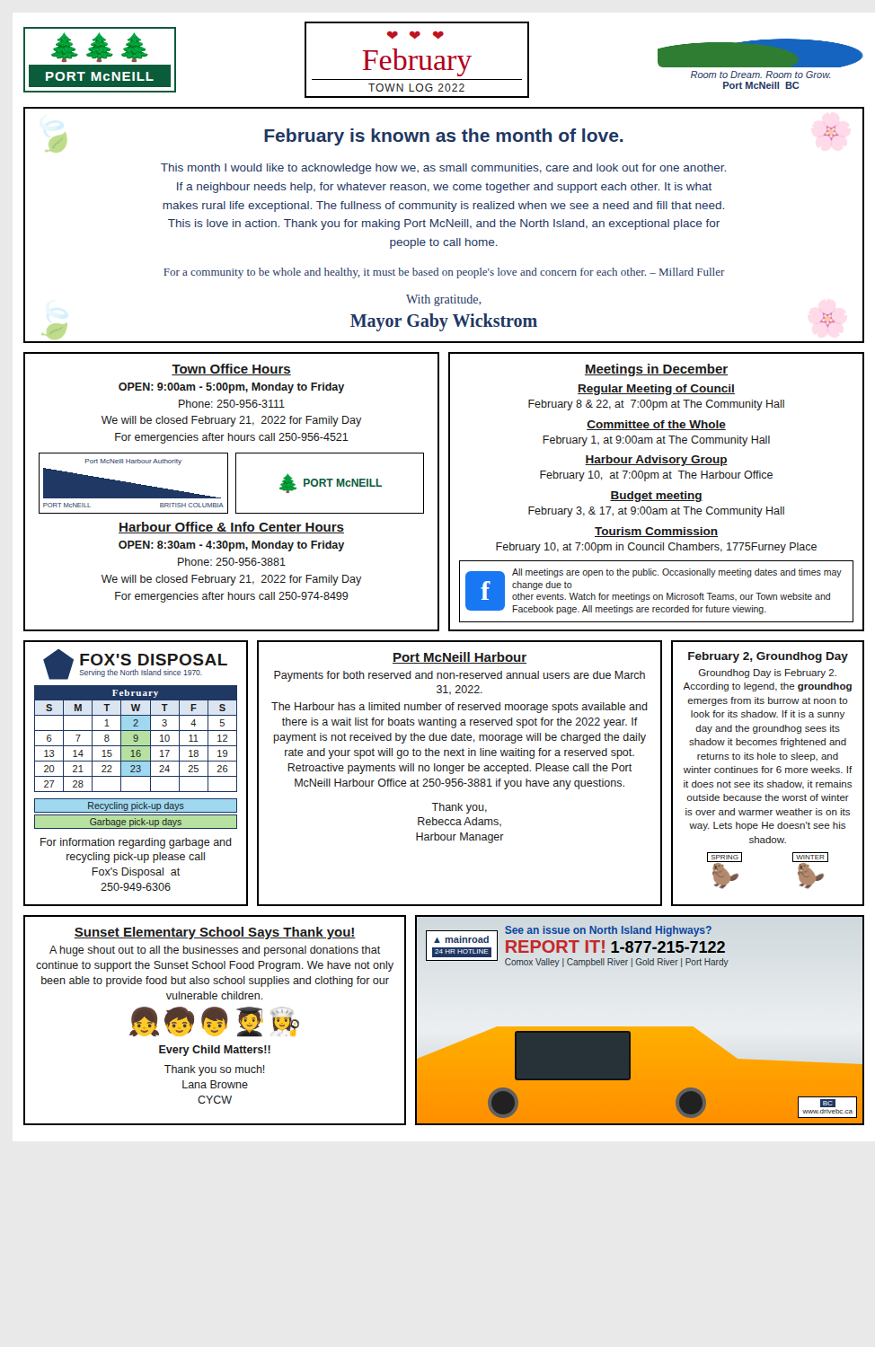🌲🌲🌲
PORT McNEILL
❤ ❤ ❤
February
TOWN LOG 2022
Room to Dream. Room to Grow.
Port McNeill BC
🍃 🌸 🌸 🍃
February is known as the month of love.
This month I would like to acknowledge how we, as small communities, care and look out for one another. If a neighbour needs help, for whatever reason, we come together and support each other. It is what makes rural life exceptional. The fullness of community is realized when we see a need and fill that need. This is love in action. Thank you for making Port McNeill, and the North Island, an exceptional place for people to call home.
For a community to be whole and healthy, it must be based on people's love and concern for each other. – Millard Fuller
With gratitude,
Mayor Gaby Wickstrom
Town Office Hours
OPEN: 9:00am - 5:00pm, Monday to Friday
Phone: 250-956-3111
We will be closed February 21, 2022 for Family Day
For emergencies after hours call 250-956-4521
Port McNeill Harbour Authority
PORT McNEILL BRITISH COLUMBIA
🌲PORT McNEILL
Harbour Office & Info Center Hours
OPEN: 8:30am - 4:30pm, Monday to Friday
Phone: 250-956-3881
We will be closed February 21, 2022 for Family Day
For emergencies after hours call 250-974-8499
Meetings in December
Regular Meeting of Council
February 8 & 22, at 7:00pm at The Community Hall
Committee of the Whole
February 1, at 9:00am at The Community Hall
Harbour Advisory Group
February 10, at 7:00pm at The Harbour Office
Budget meeting
February 3, & 17, at 9:00am at The Community Hall
Tourism Commission
February 10, at 7:00pm in Council Chambers, 1775Furney Place
f
All meetings are open to the public. Occasionally meeting dates and times may change due to
other events. Watch for meetings on Microsoft Teams, our Town website and Facebook page. All meetings are recorded for future viewing.
FOX'S DISPOSAL
Serving the North Island since 1970.
February
| S | M | T | W | T | F | S |
| --- | --- | --- | --- | --- | --- | --- |
| | | 1 | 2 | 3 | 4 | 5 |
| 6 | 7 | 8 | 9 | 10 | 11 | 12 |
| 13 | 14 | 15 | 16 | 17 | 18 | 19 |
| 20 | 21 | 22 | 23 | 24 | 25 | 26 |
| 27 | 28 | | | | | |
Recycling pick-up days Garbage pick-up days
For information regarding garbage and recycling pick-up please call
Fox's Disposal at
250-949-6306
Port McNeill Harbour
Payments for both reserved and non-reserved annual users are due March 31, 2022.
The Harbour has a limited number of reserved moorage spots available and there is a wait list for boats wanting a reserved spot for the 2022 year. If payment is not received by the due date, moorage will be charged the daily rate and your spot will go to the next in line waiting for a reserved spot. Retroactive payments will no longer be accepted. Please call the Port McNeill Harbour Office at 250-956-3881 if you have any questions.
Thank you,
Rebecca Adams,
Harbour Manager
February 2, Groundhog Day
Groundhog Day is February 2. According to legend, the groundhog emerges from its burrow at noon to look for its shadow. If it is a sunny day and the groundhog sees its shadow it becomes frightened and returns to its hole to sleep, and winter continues for 6 more weeks. If it does not see its shadow, it remains outside because the worst of winter is over and warmer weather is on its way. Lets hope He doesn't see his shadow.
SPRING
🦫
WINTER
🦫
Sunset Elementary School Says Thank you!
A huge shout out to all the businesses and personal donations that continue to support the Sunset School Food Program. We have not only been able to provide food but also school supplies and clothing for our vulnerable children.
👧🧒👦🧑‍🎓👩‍🍳
Every Child Matters!!
Thank you so much!
Lana Browne
CYCW
▲ mainroad
24 HR HOTLINE
See an issue on North Island Highways?
REPORT IT! 1-877-215-7122
Comox Valley | Campbell River | Gold River | Port Hardy
BC
www.drivebc.ca